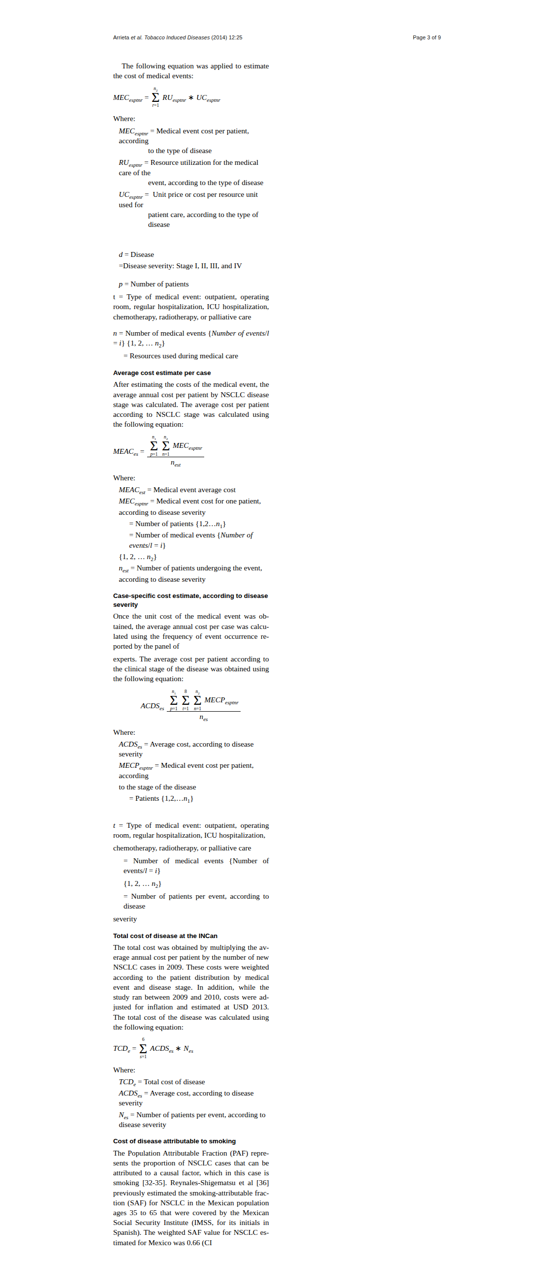Arrieta et al. Tobacco Induced Diseases (2014) 12:25
Page 3 of 9
The following equation was applied to estimate the cost of medical events:
MECesptnr = n2 Σ r=1 RUesptnr ∗ UCesptnr
Where:
MECesptnr = Medical event cost per patient, according to the type of disease
RUesptnr = Resource utilization for the medical care of the event, according to the type of disease
UCesptnr = Unit price or cost per resource unit used for patient care, according to the type of disease
d = Disease
=Disease severity: Stage I, II, III, and IV
p = Number of patients
t = Type of medical event: outpatient, operating room, regular hospitalization, ICU hospitalization, chemotherapy, radiotherapy, or palliative care
n = Number of medical events {Number of events/l = i} {1, 2, … n2}
= Resources used during medical care
Average cost estimate per case
After estimating the costs of the medical event, the average annual cost per patient by NSCLC disease stage was calculated. The average cost per patient according to NSCLC stage was calculated using the following equation:
MEACes = n1 Σ p=1 n2 Σ n=1 MECesptnr nest
Where:
MEACest = Medical event average cost
MECesptnr = Medical event cost for one patient,
according to disease severity
= Number of patients {1,2…n1}
= Number of medical events {Number of events/l = i}
{1, 2, … n2}
nest = Number of patients undergoing the event,
according to disease severity
Case-specific cost estimate, according to disease severity
Once the unit cost of the medical event was obtained, the average annual cost per case was calculated using the frequency of event occurrence reported by the panel of
experts. The average cost per patient according to the clinical stage of the disease was obtained using the following equation:
ACDSes n1 Σ p=1 8 Σ t=1 n2 Σ n=1 MECPesptnr nes
Where:
ACDSes = Average cost, according to disease severity
MECPesptnr = Medical event cost per patient, according
to the stage of the disease
= Patients {1,2,…n1}
t = Type of medical event: outpatient, operating room, regular hospitalization, ICU hospitalization,
chemotherapy, radiotherapy, or palliative care
= Number of medical events {Number of events/l = i}
{1, 2, … n2}
= Number of patients per event, according to disease
severity
Total cost of disease at the INCan
The total cost was obtained by multiplying the average annual cost per patient by the number of new NSCLC cases in 2009. These costs were weighted according to the patient distribution by medical event and disease stage. In addition, while the study ran between 2009 and 2010, costs were adjusted for inflation and estimated at USD 2013. The total cost of the disease was calculated using the following equation:
TCDe = 6 Σ s=1 ACDSes ∗ Nes
Where:
TCDe = Total cost of disease
ACDSes = Average cost, according to disease severity
Nes = Number of patients per event, according to disease severity
Cost of disease attributable to smoking
The Population Attributable Fraction (PAF) represents the proportion of NSCLC cases that can be attributed to a causal factor, which in this case is smoking [32-35]. Reynales-Shigematsu et al [36] previously estimated the smoking-attributable fraction (SAF) for NSCLC in the Mexican population ages 35 to 65 that were covered by the Mexican Social Security Institute (IMSS, for its initials in Spanish). The weighted SAF value for NSCLC estimated for Mexico was 0.66 (CI